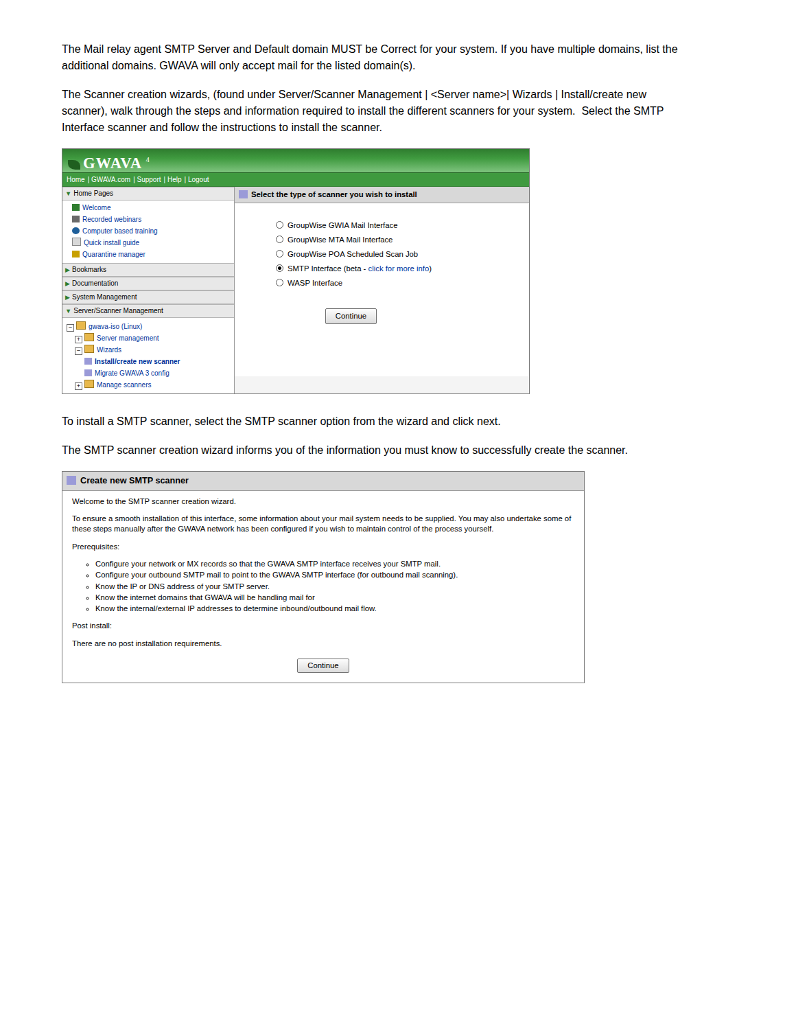The Mail relay agent SMTP Server and Default domain MUST be Correct for your system. If you have multiple domains, list the additional domains. GWAVA will only accept mail for the listed domain(s).
The Scanner creation wizards, (found under Server/Scanner Management | <Server name>| Wizards | Install/create new scanner), walk through the steps and information required to install the different scanners for your system. Select the SMTP Interface scanner and follow the instructions to install the scanner.
GWAVA 4
Home| GWAVA.com| Support| Help| Logout
▼Home Pages
Welcome
Recorded webinars
Computer based training
Quick install guide
Quarantine manager
▶Bookmarks
▶Documentation
▶System Management
▼Server/Scanner Management
− gwava-iso (Linux)
+ Server management
− Wizards
Install/create new scanner
Migrate GWAVA 3 config
+ Manage scanners
Select the type of scanner you wish to install
GroupWise GWIA Mail Interface
GroupWise MTA Mail Interface
GroupWise POA Scheduled Scan Job
SMTP Interface (beta - click for more info)
WASP Interface
Continue
To install a SMTP scanner, select the SMTP scanner option from the wizard and click next.
The SMTP scanner creation wizard informs you of the information you must know to successfully create the scanner.
Create new SMTP scanner
Welcome to the SMTP scanner creation wizard.
To ensure a smooth installation of this interface, some information about your mail system needs to be supplied. You may also undertake some of these steps manually after the GWAVA network has been configured if you wish to maintain control of the process yourself.
Prerequisites:
Configure your network or MX records so that the GWAVA SMTP interface receives your SMTP mail.
Configure your outbound SMTP mail to point to the GWAVA SMTP interface (for outbound mail scanning).
Know the IP or DNS address of your SMTP server.
Know the internet domains that GWAVA will be handling mail for
Know the internal/external IP addresses to determine inbound/outbound mail flow.
Post install:
There are no post installation requirements.
Continue